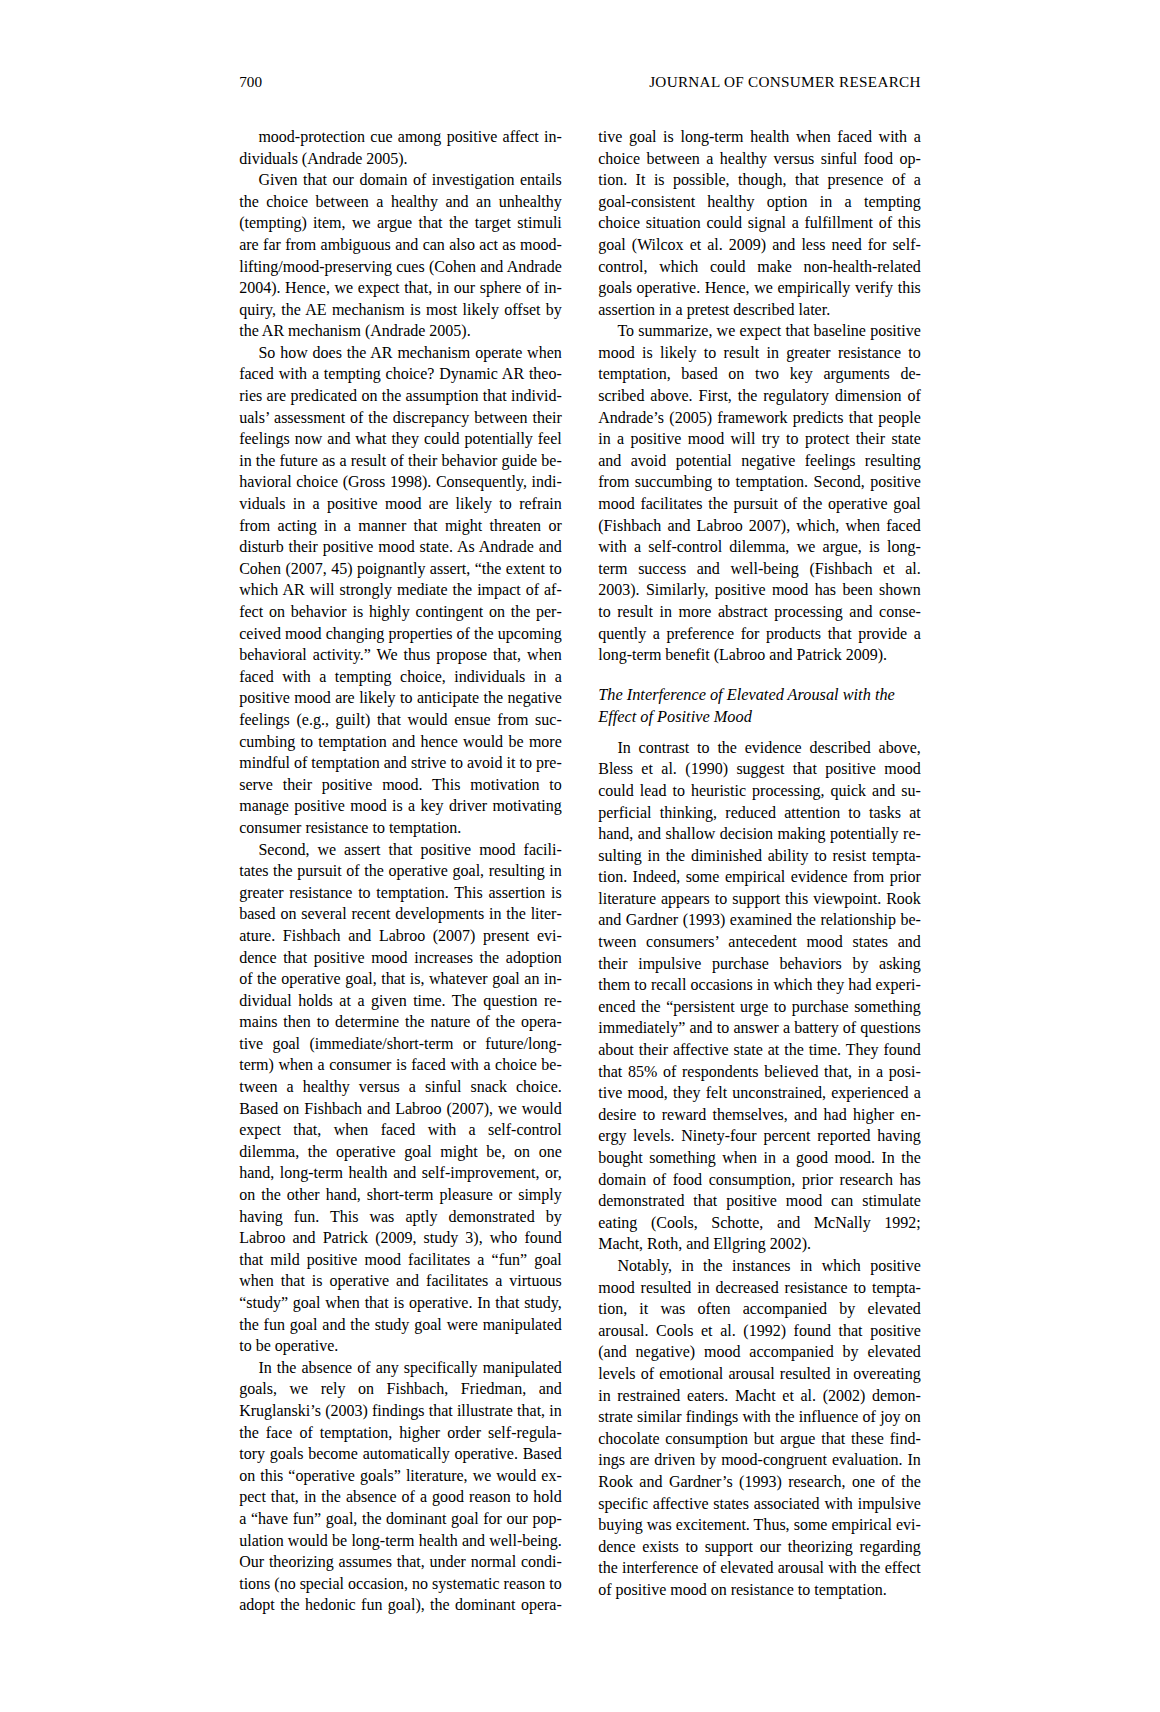700 Journal of Consumer Research
mood-protection cue among positive affect individuals (Andrade 2005).
Given that our domain of investigation entails the choice between a healthy and an unhealthy (tempting) item, we argue that the target stimuli are far from ambiguous and can also act as mood-lifting/mood-preserving cues (Cohen and Andrade 2004). Hence, we expect that, in our sphere of inquiry, the AE mechanism is most likely offset by the AR mechanism (Andrade 2005).
So how does the AR mechanism operate when faced with a tempting choice? Dynamic AR theories are predicated on the assumption that individuals’ assessment of the discrepancy between their feelings now and what they could potentially feel in the future as a result of their behavior guide behavioral choice (Gross 1998). Consequently, individuals in a positive mood are likely to refrain from acting in a manner that might threaten or disturb their positive mood state. As Andrade and Cohen (2007, 45) poignantly assert, “the extent to which AR will strongly mediate the impact of affect on behavior is highly contingent on the perceived mood changing properties of the upcoming behavioral activity.” We thus propose that, when faced with a tempting choice, individuals in a positive mood are likely to anticipate the negative feelings (e.g., guilt) that would ensue from succumbing to temptation and hence would be more mindful of temptation and strive to avoid it to preserve their positive mood. This motivation to manage positive mood is a key driver motivating consumer resistance to temptation.
Second, we assert that positive mood facilitates the pursuit of the operative goal, resulting in greater resistance to temptation. This assertion is based on several recent developments in the literature. Fishbach and Labroo (2007) present evidence that positive mood increases the adoption of the operative goal, that is, whatever goal an individual holds at a given time. The question remains then to determine the nature of the operative goal (immediate/short-term or future/long-term) when a consumer is faced with a choice between a healthy versus a sinful snack choice. Based on Fishbach and Labroo (2007), we would expect that, when faced with a self-control dilemma, the operative goal might be, on one hand, long-term health and self-improvement, or, on the other hand, short-term pleasure or simply having fun. This was aptly demonstrated by Labroo and Patrick (2009, study 3), who found that mild positive mood facilitates a “fun” goal when that is operative and facilitates a virtuous “study” goal when that is operative. In that study, the fun goal and the study goal were manipulated to be operative.
In the absence of any specifically manipulated goals, we rely on Fishbach, Friedman, and Kruglanski’s (2003) findings that illustrate that, in the face of temptation, higher order self-regulatory goals become automatically operative. Based on this “operative goals” literature, we would expect that, in the absence of a good reason to hold a “have fun” goal, the dominant goal for our population would be long-term health and well-being. Our theorizing assumes that, under normal conditions (no special occasion, no systematic reason to adopt the hedonic fun goal), the dominant operative goal is long-term health when faced with a choice between a healthy versus sinful food option. It is possible, though, that presence of a goal-consistent healthy option in a tempting choice situation could signal a fulfillment of this goal (Wilcox et al. 2009) and less need for self-control, which could make non-health-related goals operative. Hence, we empirically verify this assertion in a pretest described later.
To summarize, we expect that baseline positive mood is likely to result in greater resistance to temptation, based on two key arguments described above. First, the regulatory dimension of Andrade’s (2005) framework predicts that people in a positive mood will try to protect their state and avoid potential negative feelings resulting from succumbing to temptation. Second, positive mood facilitates the pursuit of the operative goal (Fishbach and Labroo 2007), which, when faced with a self-control dilemma, we argue, is long-term success and well-being (Fishbach et al. 2003). Similarly, positive mood has been shown to result in more abstract processing and consequently a preference for products that provide a long-term benefit (Labroo and Patrick 2009).
The Interference of Elevated Arousal with the Effect of Positive Mood
In contrast to the evidence described above, Bless et al. (1990) suggest that positive mood could lead to heuristic processing, quick and superficial thinking, reduced attention to tasks at hand, and shallow decision making potentially resulting in the diminished ability to resist temptation. Indeed, some empirical evidence from prior literature appears to support this viewpoint. Rook and Gardner (1993) examined the relationship between consumers’ antecedent mood states and their impulsive purchase behaviors by asking them to recall occasions in which they had experienced the “persistent urge to purchase something immediately” and to answer a battery of questions about their affective state at the time. They found that 85% of respondents believed that, in a positive mood, they felt unconstrained, experienced a desire to reward themselves, and had higher energy levels. Ninety-four percent reported having bought something when in a good mood. In the domain of food consumption, prior research has demonstrated that positive mood can stimulate eating (Cools, Schotte, and McNally 1992; Macht, Roth, and Ellgring 2002).
Notably, in the instances in which positive mood resulted in decreased resistance to temptation, it was often accompanied by elevated arousal. Cools et al. (1992) found that positive (and negative) mood accompanied by elevated levels of emotional arousal resulted in overeating in restrained eaters. Macht et al. (2002) demonstrate similar findings with the influence of joy on chocolate consumption but argue that these findings are driven by mood-congruent evaluation. In Rook and Gardner’s (1993) research, one of the specific affective states associated with impulsive buying was excitement. Thus, some empirical evidence exists to support our theorizing regarding the interference of elevated arousal with the effect of positive mood on resistance to temptation.